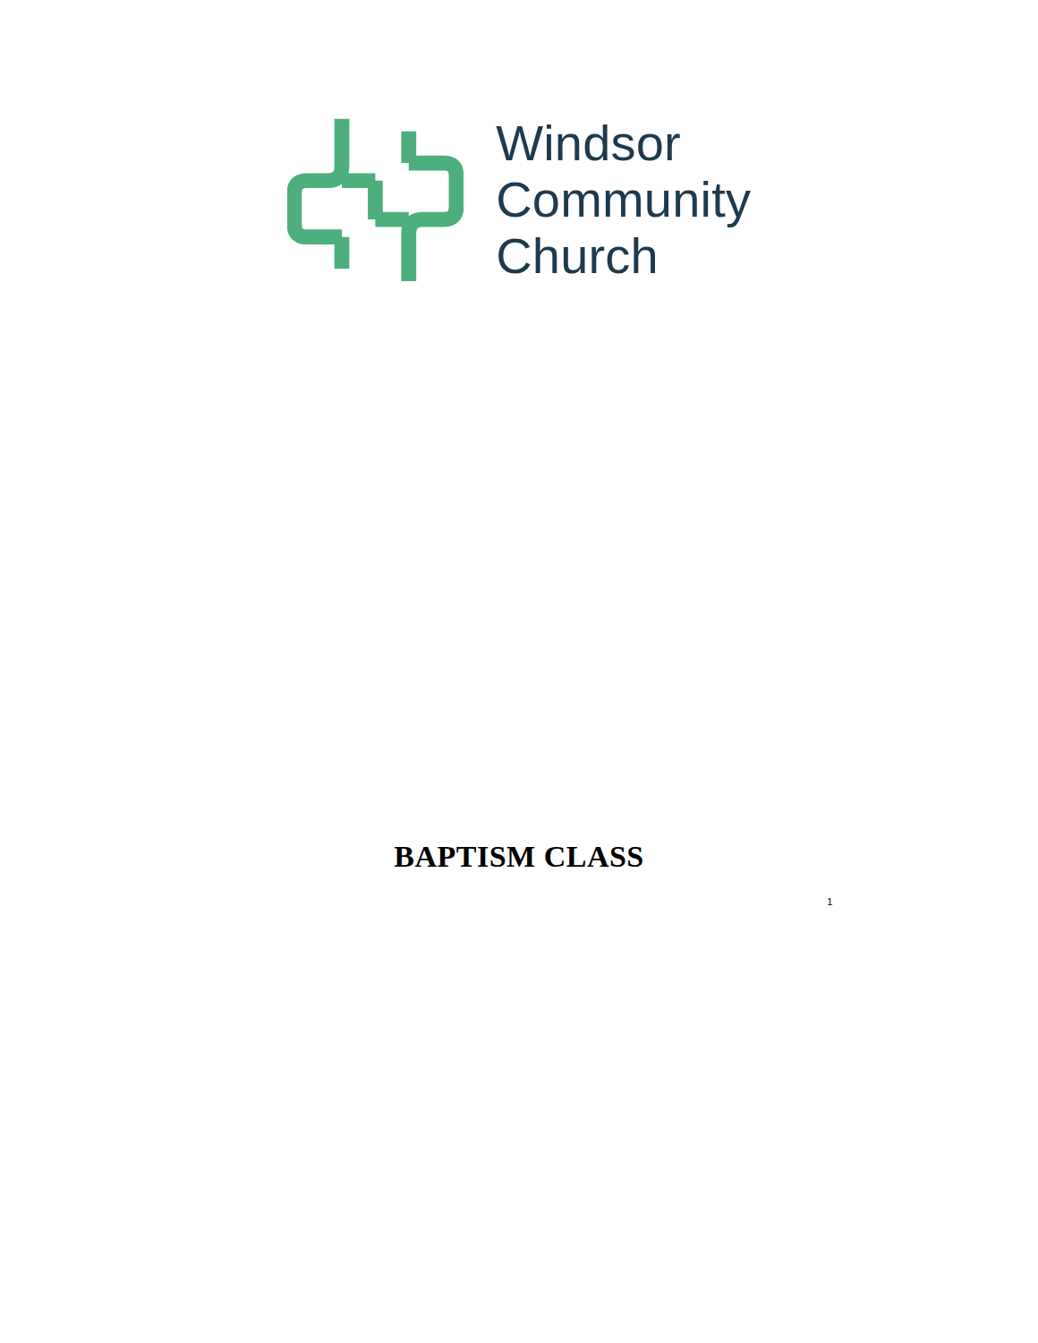Windsor
Community
Church
BAPTISM CLASS
1